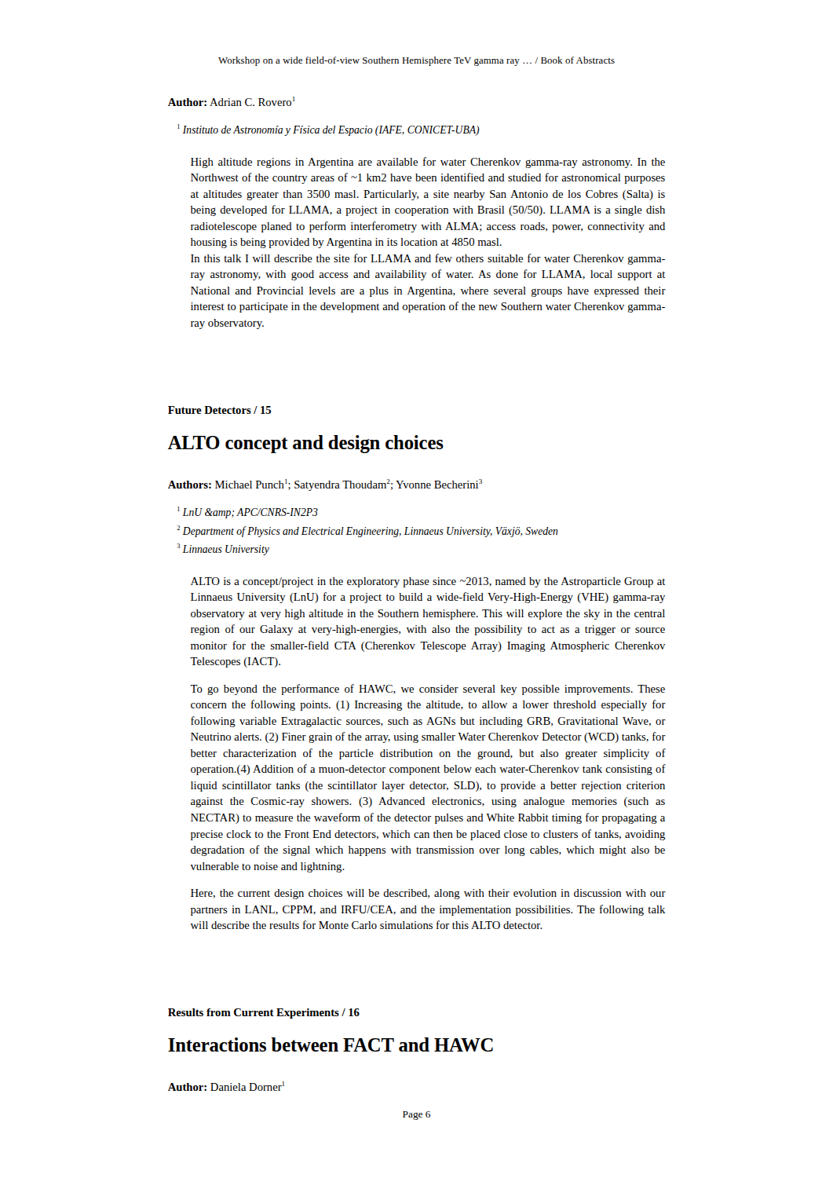Workshop on a wide field-of-view Southern Hemisphere TeV gamma ray … / Book of Abstracts
Author: Adrian C. Rovero1
1 Instituto de Astronomía y Física del Espacio (IAFE, CONICET-UBA)
High altitude regions in Argentina are available for water Cherenkov gamma-ray astronomy. In the Northwest of the country areas of ~1 km2 have been identified and studied for astronomical purposes at altitudes greater than 3500 masl. Particularly, a site nearby San Antonio de los Cobres (Salta) is being developed for LLAMA, a project in cooperation with Brasil (50/50). LLAMA is a single dish radiotelescope planed to perform interferometry with ALMA; access roads, power, connectivity and housing is being provided by Argentina in its location at 4850 masl.
In this talk I will describe the site for LLAMA and few others suitable for water Cherenkov gamma-ray astronomy, with good access and availability of water. As done for LLAMA, local support at National and Provincial levels are a plus in Argentina, where several groups have expressed their interest to participate in the development and operation of the new Southern water Cherenkov gamma-ray observatory.
Future Detectors / 15
ALTO concept and design choices
Authors: Michael Punch1; Satyendra Thoudam2; Yvonne Becherini3
1 LnU &amp; APC/CNRS-IN2P3
2 Department of Physics and Electrical Engineering, Linnaeus University, Växjö, Sweden
3 Linnaeus University
ALTO is a concept/project in the exploratory phase since ~2013, named by the Astroparticle Group at Linnaeus University (LnU) for a project to build a wide-field Very-High-Energy (VHE) gamma-ray observatory at very high altitude in the Southern hemisphere. This will explore the sky in the central region of our Galaxy at very-high-energies, with also the possibility to act as a trigger or source monitor for the smaller-field CTA (Cherenkov Telescope Array) Imaging Atmospheric Cherenkov Telescopes (IACT).
To go beyond the performance of HAWC, we consider several key possible improvements. These concern the following points. (1) Increasing the altitude, to allow a lower threshold especially for following variable Extragalactic sources, such as AGNs but including GRB, Gravitational Wave, or Neutrino alerts. (2) Finer grain of the array, using smaller Water Cherenkov Detector (WCD) tanks, for better characterization of the particle distribution on the ground, but also greater simplicity of operation.(4) Addition of a muon-detector component below each water-Cherenkov tank consisting of liquid scintillator tanks (the scintillator layer detector, SLD), to provide a better rejection criterion against the Cosmic-ray showers. (3) Advanced electronics, using analogue memories (such as NECTAR) to measure the waveform of the detector pulses and White Rabbit timing for propagating a precise clock to the Front End detectors, which can then be placed close to clusters of tanks, avoiding degradation of the signal which happens with transmission over long cables, which might also be vulnerable to noise and lightning.
Here, the current design choices will be described, along with their evolution in discussion with our partners in LANL, CPPM, and IRFU/CEA, and the implementation possibilities. The following talk will describe the results for Monte Carlo simulations for this ALTO detector.
Results from Current Experiments / 16
Interactions between FACT and HAWC
Author: Daniela Dorner1
Page 6